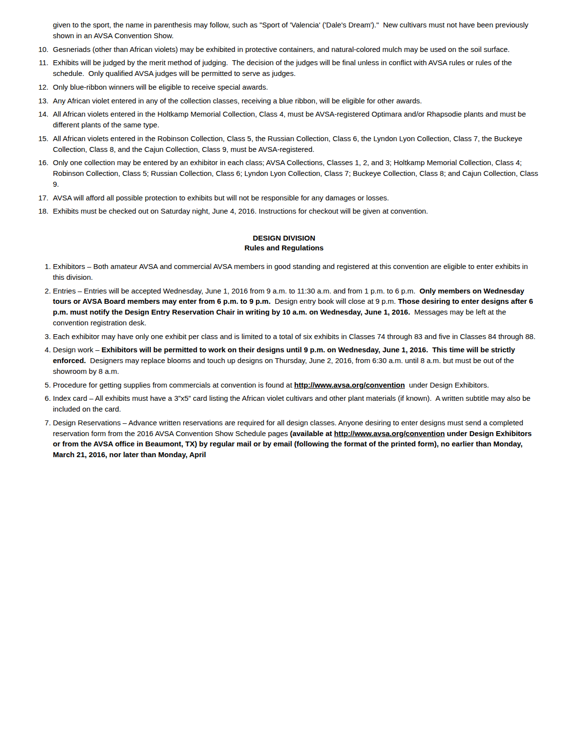given to the sport, the name in parenthesis may follow, such as "Sport of 'Valencia' ('Dale's Dream')." New cultivars must not have been previously shown in an AVSA Convention Show.
10. Gesneriads (other than African violets) may be exhibited in protective containers, and natural-colored mulch may be used on the soil surface.
11. Exhibits will be judged by the merit method of judging. The decision of the judges will be final unless in conflict with AVSA rules or rules of the schedule. Only qualified AVSA judges will be permitted to serve as judges.
12. Only blue-ribbon winners will be eligible to receive special awards.
13. Any African violet entered in any of the collection classes, receiving a blue ribbon, will be eligible for other awards.
14. All African violets entered in the Holtkamp Memorial Collection, Class 4, must be AVSA-registered Optimara and/or Rhapsodie plants and must be different plants of the same type.
15. All African violets entered in the Robinson Collection, Class 5, the Russian Collection, Class 6, the Lyndon Lyon Collection, Class 7, the Buckeye Collection, Class 8, and the Cajun Collection, Class 9, must be AVSA-registered.
16. Only one collection may be entered by an exhibitor in each class; AVSA Collections, Classes 1, 2, and 3; Holtkamp Memorial Collection, Class 4; Robinson Collection, Class 5; Russian Collection, Class 6; Lyndon Lyon Collection, Class 7; Buckeye Collection, Class 8; and Cajun Collection, Class 9.
17. AVSA will afford all possible protection to exhibits but will not be responsible for any damages or losses.
18. Exhibits must be checked out on Saturday night, June 4, 2016. Instructions for checkout will be given at convention.
DESIGN DIVISION Rules and Regulations
Exhibitors – Both amateur AVSA and commercial AVSA members in good standing and registered at this convention are eligible to enter exhibits in this division.
Entries – Entries will be accepted Wednesday, June 1, 2016 from 9 a.m. to 11:30 a.m. and from 1 p.m. to 6 p.m. Only members on Wednesday tours or AVSA Board members may enter from 6 p.m. to 9 p.m. Design entry book will close at 9 p.m. Those desiring to enter designs after 6 p.m. must notify the Design Entry Reservation Chair in writing by 10 a.m. on Wednesday, June 1, 2016. Messages may be left at the convention registration desk.
Each exhibitor may have only one exhibit per class and is limited to a total of six exhibits in Classes 74 through 83 and five in Classes 84 through 88.
Design work – Exhibitors will be permitted to work on their designs until 9 p.m. on Wednesday, June 1, 2016. This time will be strictly enforced. Designers may replace blooms and touch up designs on Thursday, June 2, 2016, from 6:30 a.m. until 8 a.m. but must be out of the showroom by 8 a.m.
Procedure for getting supplies from commercials at convention is found at http://www.avsa.org/convention under Design Exhibitors.
Index card – All exhibits must have a 3”x5” card listing the African violet cultivars and other plant materials (if known). A written subtitle may also be included on the card.
Design Reservations – Advance written reservations are required for all design classes. Anyone desiring to enter designs must send a completed reservation form from the 2016 AVSA Convention Show Schedule pages (available at http://www.avsa.org/convention under Design Exhibitors or from the AVSA office in Beaumont, TX) by regular mail or by email (following the format of the printed form), no earlier than Monday, March 21, 2016, nor later than Monday, April